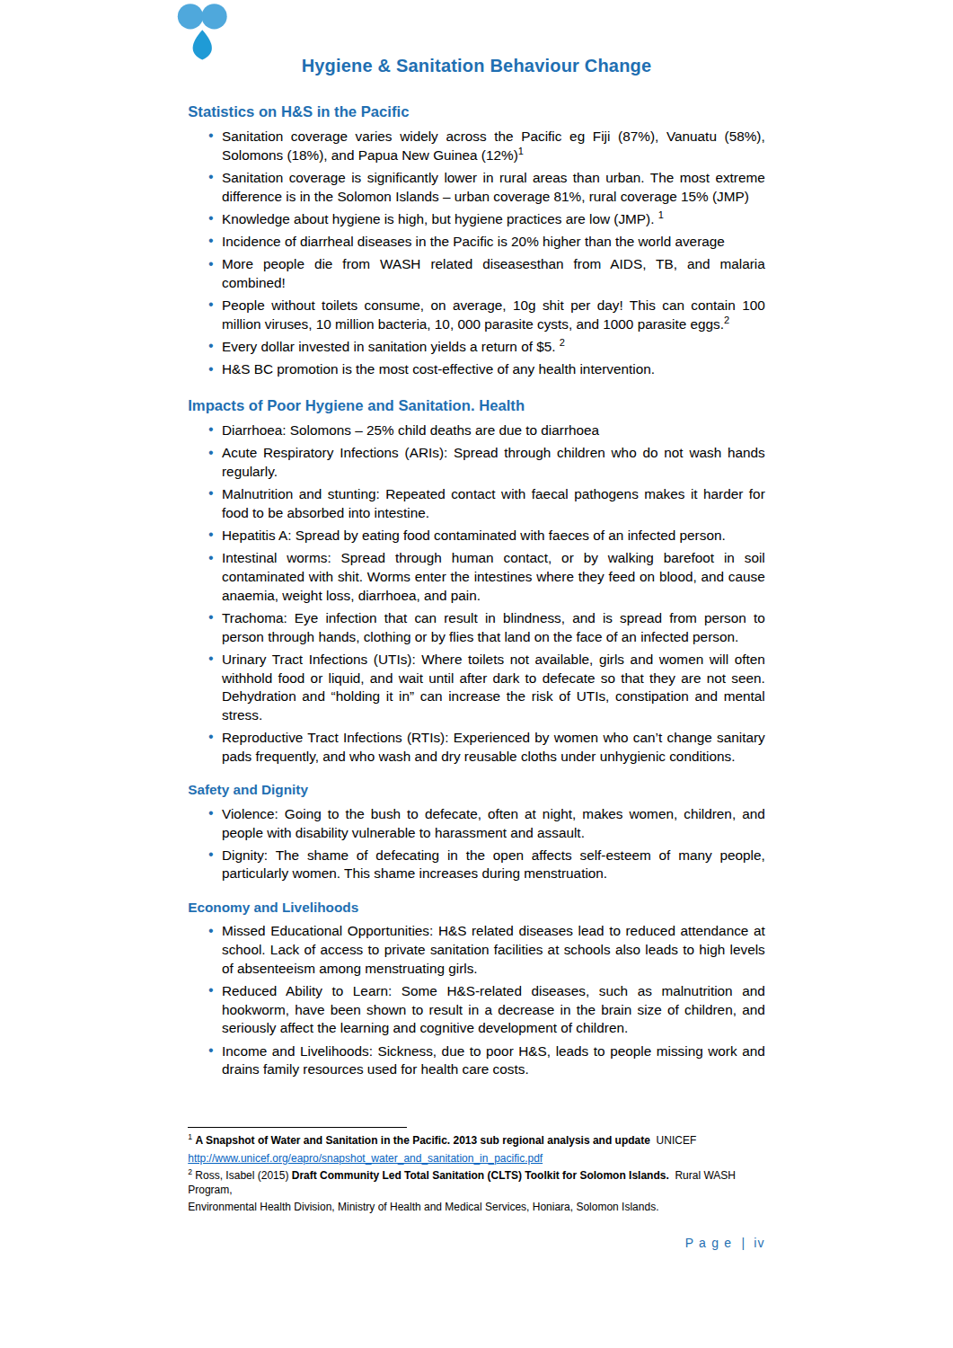Hygiene & Sanitation Behaviour Change
Statistics on H&S in the Pacific
Sanitation coverage varies widely across the Pacific eg Fiji (87%), Vanuatu (58%), Solomons (18%), and Papua New Guinea (12%)1
Sanitation coverage is significantly lower in rural areas than urban. The most extreme difference is in the Solomon Islands – urban coverage 81%, rural coverage 15% (JMP)
Knowledge about hygiene is high, but hygiene practices are low (JMP). 1
Incidence of diarrheal diseases in the Pacific is 20% higher than the world average
More people die from WASH related diseasesthan from AIDS, TB, and malaria combined!
People without toilets consume, on average, 10g shit per day! This can contain 100 million viruses, 10 million bacteria, 10, 000 parasite cysts, and 1000 parasite eggs.2
Every dollar invested in sanitation yields a return of $5. 2
H&S BC promotion is the most cost-effective of any health intervention.
Impacts of Poor Hygiene and Sanitation. Health
Diarrhoea: Solomons – 25% child deaths are due to diarrhoea
Acute Respiratory Infections (ARIs): Spread through children who do not wash hands regularly.
Malnutrition and stunting: Repeated contact with faecal pathogens makes it harder for food to be absorbed into intestine.
Hepatitis A: Spread by eating food contaminated with faeces of an infected person.
Intestinal worms: Spread through human contact, or by walking barefoot in soil contaminated with shit. Worms enter the intestines where they feed on blood, and cause anaemia, weight loss, diarrhoea, and pain.
Trachoma: Eye infection that can result in blindness, and is spread from person to person through hands, clothing or by flies that land on the face of an infected person.
Urinary Tract Infections (UTIs): Where toilets not available, girls and women will often withhold food or liquid, and wait until after dark to defecate so that they are not seen. Dehydration and “holding it in” can increase the risk of UTIs, constipation and mental stress.
Reproductive Tract Infections (RTIs): Experienced by women who can’t change sanitary pads frequently, and who wash and dry reusable cloths under unhygienic conditions.
Safety and Dignity
Violence: Going to the bush to defecate, often at night, makes women, children, and people with disability vulnerable to harassment and assault.
Dignity: The shame of defecating in the open affects self-esteem of many people, particularly women. This shame increases during menstruation.
Economy and Livelihoods
Missed Educational Opportunities: H&S related diseases lead to reduced attendance at school. Lack of access to private sanitation facilities at schools also leads to high levels of absenteeism among menstruating girls.
Reduced Ability to Learn: Some H&S-related diseases, such as malnutrition and hookworm, have been shown to result in a decrease in the brain size of children, and seriously affect the learning and cognitive development of children.
Income and Livelihoods: Sickness, due to poor H&S, leads to people missing work and drains family resources used for health care costs.
1 A Snapshot of Water and Sanitation in the Pacific. 2013 sub regional analysis and update UNICEF
http://www.unicef.org/eapro/snapshot_water_and_sanitation_in_pacific.pdf
2 Ross, Isabel (2015) Draft Community Led Total Sanitation (CLTS) Toolkit for Solomon Islands. Rural WASH Program,
Environmental Health Division, Ministry of Health and Medical Services, Honiara, Solomon Islands.
P a g e | iv